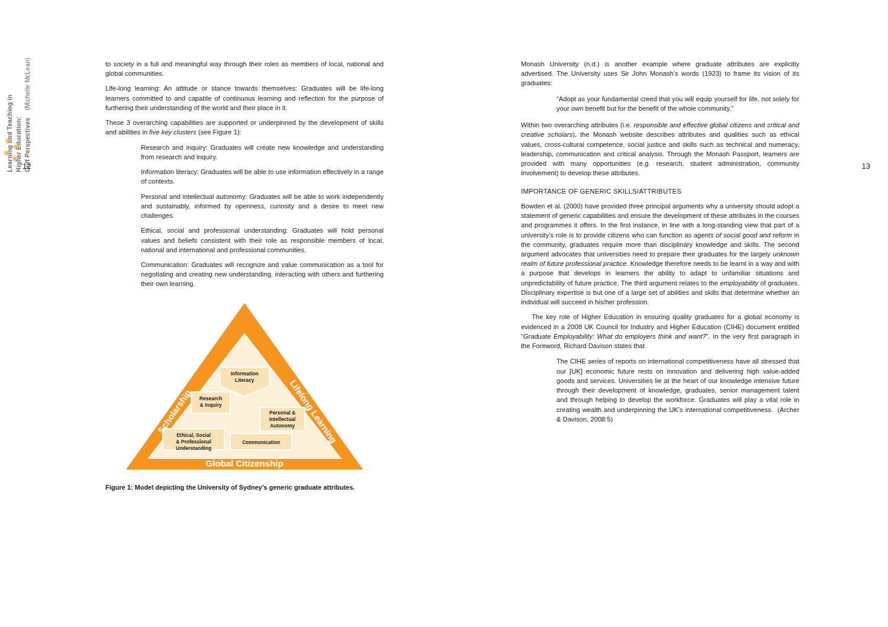Learning and Teaching in
Higher Education: Gulf Perspectives (Michelle McLean)
❄ ❄ ❄ ❄
12
13
to society in a full and meaningful way through their roles as members of local, national and global communities.
Life-long learning: An attitude or stance towards themselves: Graduates will be life-long learners committed to and capable of continuous learning and reflection for the purpose of furthering their understanding of the world and their place in it.
These 3 overarching capabilities are supported or underpinned by the development of skills and abilities in five key clusters (see Figure 1):
Research and inquiry: Graduates will create new knowledge and understanding from research and inquiry.
Information literacy: Graduates will be able to use information effectively in a range of contexts.
Personal and intellectual autonomy: Graduates will be able to work independently and sustainably, informed by openness, curiosity and a desire to meet new challenges.
Ethical, social and professional understanding: Graduates will hold personal values and beliefs consistent with their role as responsible members of local, national and international and professional communities.
Communication: Graduates will recognize and value communication as a tool for negotiating and creating new understanding, interacting with others and furthering their own learning.
Information Literacy Research & Inquiry Personal & Intellectual Autonomy Ethical, Social & Professional Understanding Communication Scholarship Lifelong Learning Global Citizenship
Figure 1: Model depicting the University of Sydney’s generic graduate attributes.
Monash University (n.d.) is another example where graduate attributes are explicitly advertised. The University uses Sir John Monash’s words (1923) to frame its vision of its graduates:
“Adopt as your fundamental creed that you will equip yourself for life, not solely for your own benefit but for the benefit of the whole community.”
Within two overarching attributes (i.e. responsible and effective global citizens and critical and creative scholars), the Monash website describes attributes and qualities such as ethical values, cross-cultural competence, social justice and skills such as technical and numeracy, leadership, communication and critical analysis. Through the Monash Passport, learners are provided with many opportunities (e.g. research, student administration, community involvement) to develop these attributes.
IMPORTANCE OF GENERIC SKILLS/ATTRIBUTES
Bowden et al. (2000) have provided three principal arguments why a university should adopt a statement of generic capabilities and ensure the development of these attributes in the courses and programmes it offers. In the first instance, in line with a long-standing view that part of a university’s role is to provide citizens who can function as agents of social good and reform in the community, graduates require more than disciplinary knowledge and skills. The second argument advocates that universities need to prepare their graduates for the largely unknown realm of future professional practice. Knowledge therefore needs to be learnt in a way and with a purpose that develops in learners the ability to adapt to unfamiliar situations and unpredictability of future practice. The third argument relates to the employability of graduates. Disciplinary expertise is but one of a large set of abilities and skills that determine whether an individual will succeed in his/her profession.
The key role of Higher Education in ensuring quality graduates for a global economy is evidenced in a 2008 UK Council for Industry and Higher Education (CIHE) document entitled “Graduate Employability: What do employers think and want?”. In the very first paragraph in the Foreword, Richard Davison states that
The CIHE series of reports on international competitiveness have all stressed that our [UK] economic future rests on innovation and delivering high value-added goods and services. Universities lie at the heart of our knowledge intensive future through their development of knowledge, graduates, senior management talent and through helping to develop the workforce. Graduates will play a vital role in creating wealth and underpinning the UK’s international competitiveness. (Archer & Davison, 2008:5)